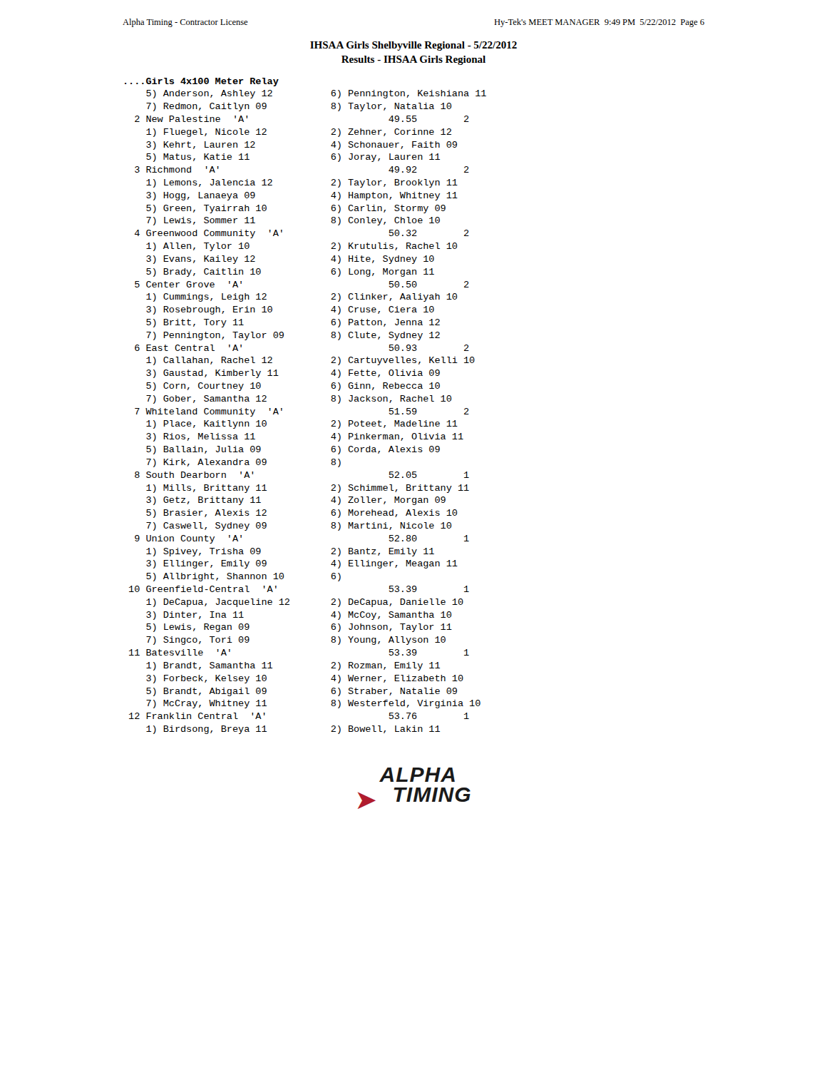Alpha Timing - Contractor License
Hy-Tek's MEET MANAGER 9:49 PM 5/22/2012 Page 6
IHSAA Girls Shelbyville Regional - 5/22/2012
Results - IHSAA Girls Regional
....Girls 4x100 Meter Relay
    5) Anderson, Ashley 12          6) Pennington, Keishiana 11
    7) Redmon, Caitlyn 09           8) Taylor, Natalia 10
  2 New Palestine  'A'                        49.55        2
    1) Fluegel, Nicole 12           2) Zehner, Corinne 12
    3) Kehrt, Lauren 12             4) Schonauer, Faith 09
    5) Matus, Katie 11              6) Joray, Lauren 11
  3 Richmond  'A'                             49.92        2
    1) Lemons, Jalencia 12          2) Taylor, Brooklyn 11
    3) Hogg, Lanaeya 09             4) Hampton, Whitney 11
    5) Green, Tyairrah 10           6) Carlin, Stormy 09
    7) Lewis, Sommer 11             8) Conley, Chloe 10
  4 Greenwood Community  'A'                  50.32        2
    1) Allen, Tylor 10              2) Krutulis, Rachel 10
    3) Evans, Kailey 12             4) Hite, Sydney 10
    5) Brady, Caitlin 10            6) Long, Morgan 11
  5 Center Grove  'A'                         50.50        2
    1) Cummings, Leigh 12           2) Clinker, Aaliyah 10
    3) Rosebrough, Erin 10          4) Cruse, Ciera 10
    5) Britt, Tory 11               6) Patton, Jenna 12
    7) Pennington, Taylor 09        8) Clute, Sydney 12
  6 East Central  'A'                         50.93        2
    1) Callahan, Rachel 12          2) Cartuyvelles, Kelli 10
    3) Gaustad, Kimberly 11         4) Fette, Olivia 09
    5) Corn, Courtney 10            6) Ginn, Rebecca 10
    7) Gober, Samantha 12           8) Jackson, Rachel 10
  7 Whiteland Community  'A'                  51.59        2
    1) Place, Kaitlynn 10           2) Poteet, Madeline 11
    3) Rios, Melissa 11             4) Pinkerman, Olivia 11
    5) Ballain, Julia 09            6) Corda, Alexis 09
    7) Kirk, Alexandra 09           8)
  8 South Dearborn  'A'                       52.05        1
    1) Mills, Brittany 11           2) Schimmel, Brittany 11
    3) Getz, Brittany 11            4) Zoller, Morgan 09
    5) Brasier, Alexis 12           6) Morehead, Alexis 10
    7) Caswell, Sydney 09           8) Martini, Nicole 10
  9 Union County  'A'                         52.80        1
    1) Spivey, Trisha 09            2) Bantz, Emily 11
    3) Ellinger, Emily 09           4) Ellinger, Meagan 11
    5) Allbright, Shannon 10        6)
 10 Greenfield-Central  'A'                   53.39        1
    1) DeCapua, Jacqueline 12       2) DeCapua, Danielle 10
    3) Dinter, Ina 11               4) McCoy, Samantha 10
    5) Lewis, Regan 09              6) Johnson, Taylor 11
    7) Singco, Tori 09              8) Young, Allyson 10
 11 Batesville  'A'                           53.39        1
    1) Brandt, Samantha 11          2) Rozman, Emily 11
    3) Forbeck, Kelsey 10           4) Werner, Elizabeth 10
    5) Brandt, Abigail 09           6) Straber, Natalie 09
    7) McCray, Whitney 11           8) Westerfeld, Virginia 10
 12 Franklin Central  'A'                     53.76        1
    1) Birdsong, Breya 11           2) Bowell, Lakin 11
➤ALPHA TIMING